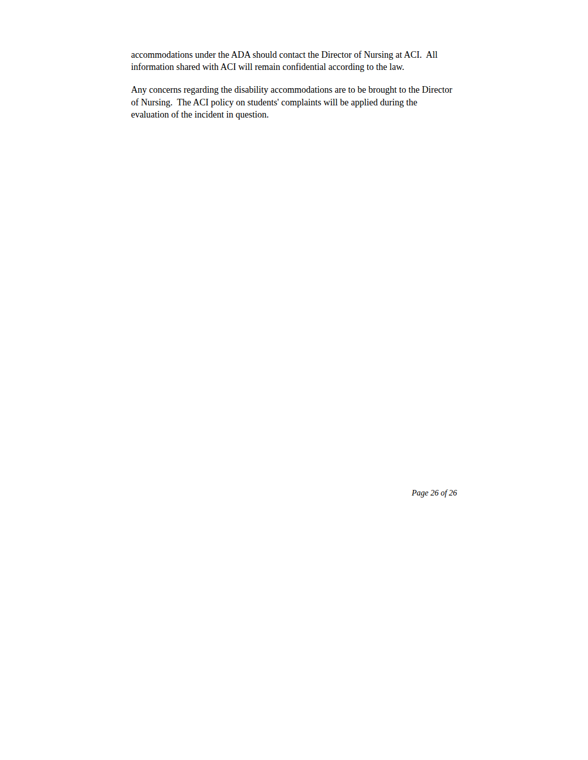accommodations under the ADA should contact the Director of Nursing at ACI. All information shared with ACI will remain confidential according to the law.
Any concerns regarding the disability accommodations are to be brought to the Director of Nursing. The ACI policy on students' complaints will be applied during the evaluation of the incident in question.
Page 26 of 26